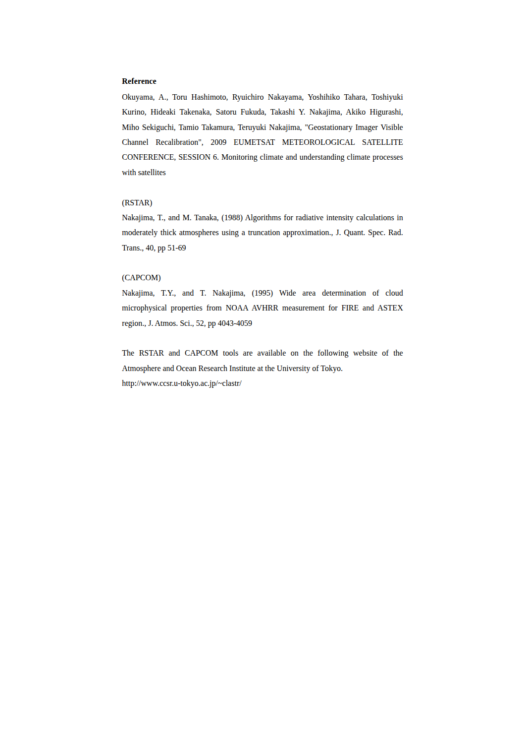Reference
Okuyama, A., Toru Hashimoto, Ryuichiro Nakayama, Yoshihiko Tahara, Toshiyuki Kurino, Hideaki Takenaka, Satoru Fukuda, Takashi Y. Nakajima, Akiko Higurashi, Miho Sekiguchi, Tamio Takamura, Teruyuki Nakajima, "Geostationary Imager Visible Channel Recalibration", 2009 EUMETSAT METEOROLOGICAL SATELLITE CONFERENCE, SESSION 6. Monitoring climate and understanding climate processes with satellites
(RSTAR)
Nakajima, T., and M. Tanaka, (1988) Algorithms for radiative intensity calculations in moderately thick atmospheres using a truncation approximation., J. Quant. Spec. Rad. Trans., 40, pp 51-69
(CAPCOM)
Nakajima, T.Y., and T. Nakajima, (1995) Wide area determination of cloud microphysical properties from NOAA AVHRR measurement for FIRE and ASTEX region., J. Atmos. Sci., 52, pp 4043-4059
The RSTAR and CAPCOM tools are available on the following website of the Atmosphere and Ocean Research Institute at the University of Tokyo.
http://www.ccsr.u-tokyo.ac.jp/~clastr/